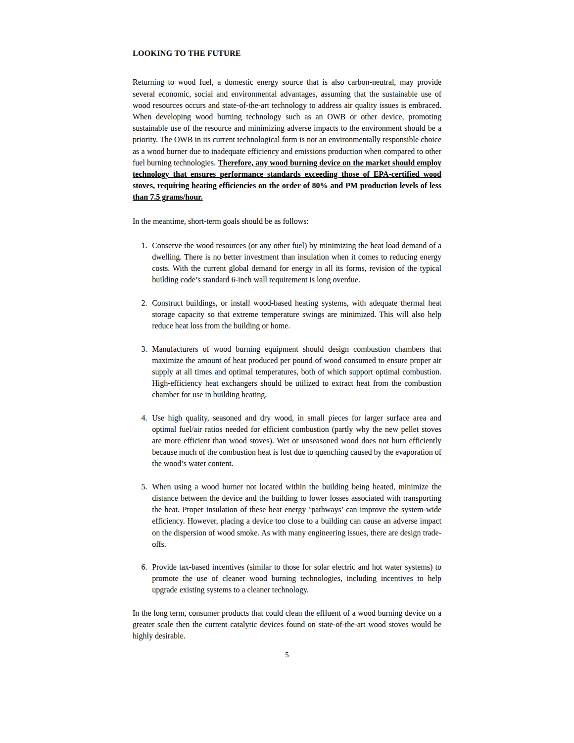LOOKING TO THE FUTURE
Returning to wood fuel, a domestic energy source that is also carbon-neutral, may provide several economic, social and environmental advantages, assuming that the sustainable use of wood resources occurs and state-of-the-art technology to address air quality issues is embraced. When developing wood burning technology such as an OWB or other device, promoting sustainable use of the resource and minimizing adverse impacts to the environment should be a priority. The OWB in its current technological form is not an environmentally responsible choice as a wood burner due to inadequate efficiency and emissions production when compared to other fuel burning technologies. Therefore, any wood burning device on the market should employ technology that ensures performance standards exceeding those of EPA-certified wood stoves, requiring heating efficiencies on the order of 80% and PM production levels of less than 7.5 grams/hour.
In the meantime, short-term goals should be as follows:
Conserve the wood resources (or any other fuel) by minimizing the heat load demand of a dwelling. There is no better investment than insulation when it comes to reducing energy costs. With the current global demand for energy in all its forms, revision of the typical building code’s standard 6-inch wall requirement is long overdue.
Construct buildings, or install wood-based heating systems, with adequate thermal heat storage capacity so that extreme temperature swings are minimized. This will also help reduce heat loss from the building or home.
Manufacturers of wood burning equipment should design combustion chambers that maximize the amount of heat produced per pound of wood consumed to ensure proper air supply at all times and optimal temperatures, both of which support optimal combustion. High-efficiency heat exchangers should be utilized to extract heat from the combustion chamber for use in building heating.
Use high quality, seasoned and dry wood, in small pieces for larger surface area and optimal fuel/air ratios needed for efficient combustion (partly why the new pellet stoves are more efficient than wood stoves). Wet or unseasoned wood does not burn efficiently because much of the combustion heat is lost due to quenching caused by the evaporation of the wood’s water content.
When using a wood burner not located within the building being heated, minimize the distance between the device and the building to lower losses associated with transporting the heat. Proper insulation of these heat energy ‘pathways’ can improve the system-wide efficiency. However, placing a device too close to a building can cause an adverse impact on the dispersion of wood smoke. As with many engineering issues, there are design trade-offs.
Provide tax-based incentives (similar to those for solar electric and hot water systems) to promote the use of cleaner wood burning technologies, including incentives to help upgrade existing systems to a cleaner technology.
In the long term, consumer products that could clean the effluent of a wood burning device on a greater scale then the current catalytic devices found on state-of-the-art wood stoves would be highly desirable.
5